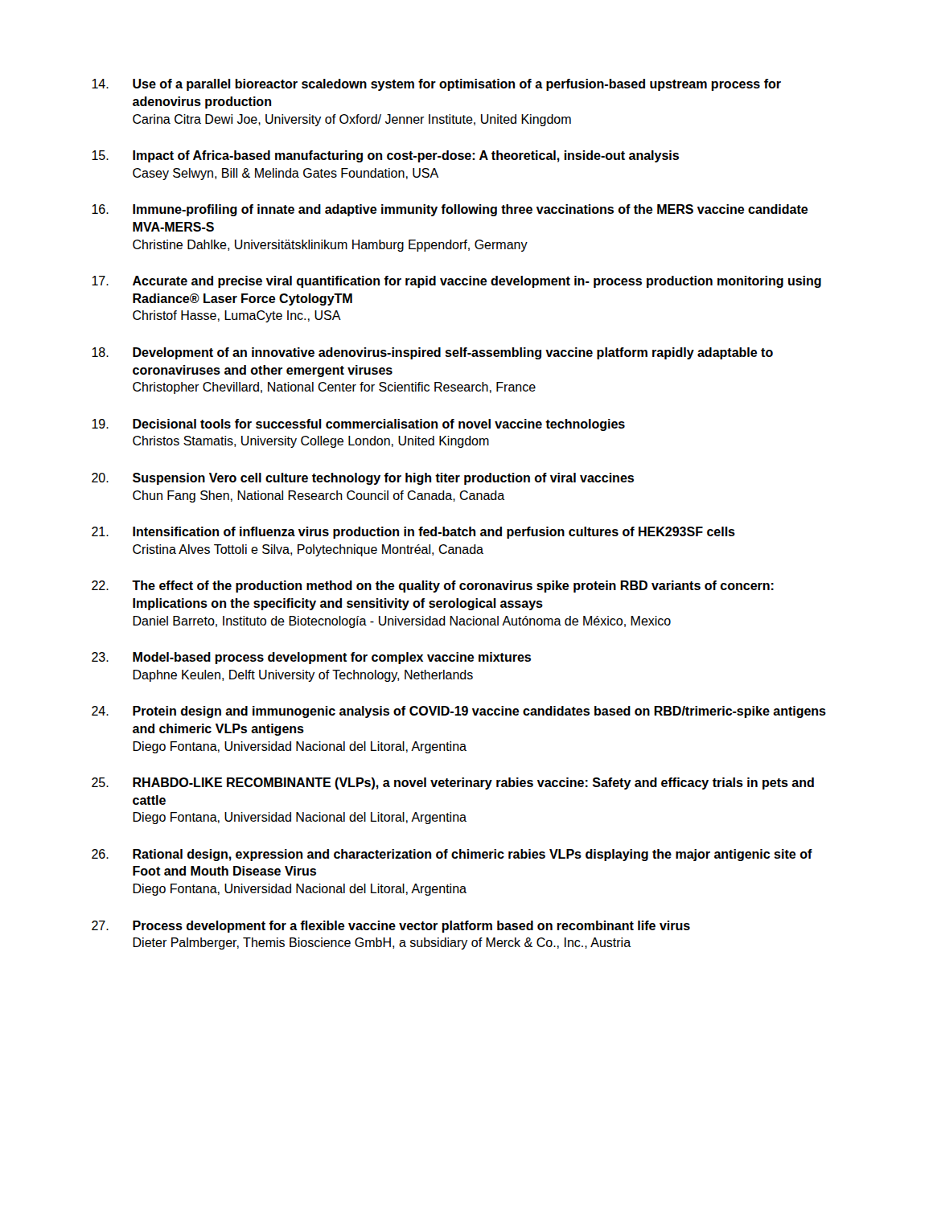14.
Use of a parallel bioreactor scaledown system for optimisation of a perfusion-based upstream process for adenovirus production
Carina Citra Dewi Joe, University of Oxford/ Jenner Institute, United Kingdom
15.
Impact of Africa-based manufacturing on cost-per-dose: A theoretical, inside-out analysis
Casey Selwyn, Bill & Melinda Gates Foundation, USA
16.
Immune-profiling of innate and adaptive immunity following three vaccinations of the MERS vaccine candidate MVA-MERS-S
Christine Dahlke, Universitätsklinikum Hamburg Eppendorf, Germany
17.
Accurate and precise viral quantification for rapid vaccine development in- process production monitoring using Radiance® Laser Force CytologyTM
Christof Hasse, LumaCyte Inc., USA
18.
Development of an innovative adenovirus-inspired self-assembling vaccine platform rapidly adaptable to coronaviruses and other emergent viruses
Christopher Chevillard, National Center for Scientific Research, France
19.
Decisional tools for successful commercialisation of novel vaccine technologies
Christos Stamatis, University College London, United Kingdom
20.
Suspension Vero cell culture technology for high titer production of viral vaccines
Chun Fang Shen, National Research Council of Canada, Canada
21.
Intensification of influenza virus production in fed-batch and perfusion cultures of HEK293SF cells
Cristina Alves Tottoli e Silva, Polytechnique Montréal, Canada
22.
The effect of the production method on the quality of coronavirus spike protein RBD variants of concern: Implications on the specificity and sensitivity of serological assays
Daniel Barreto, Instituto de Biotecnología - Universidad Nacional Autónoma de México, Mexico
23.
Model-based process development for complex vaccine mixtures
Daphne Keulen, Delft University of Technology, Netherlands
24.
Protein design and immunogenic analysis of COVID-19 vaccine candidates based on RBD/trimeric-spike antigens and chimeric VLPs antigens
Diego Fontana, Universidad Nacional del Litoral, Argentina
25.
RHABDO-LIKE RECOMBINANTE (VLPs), a novel veterinary rabies vaccine: Safety and efficacy trials in pets and cattle
Diego Fontana, Universidad Nacional del Litoral, Argentina
26.
Rational design, expression and characterization of chimeric rabies VLPs displaying the major antigenic site of Foot and Mouth Disease Virus
Diego Fontana, Universidad Nacional del Litoral, Argentina
27.
Process development for a flexible vaccine vector platform based on recombinant life virus
Dieter Palmberger, Themis Bioscience GmbH, a subsidiary of Merck & Co., Inc., Austria